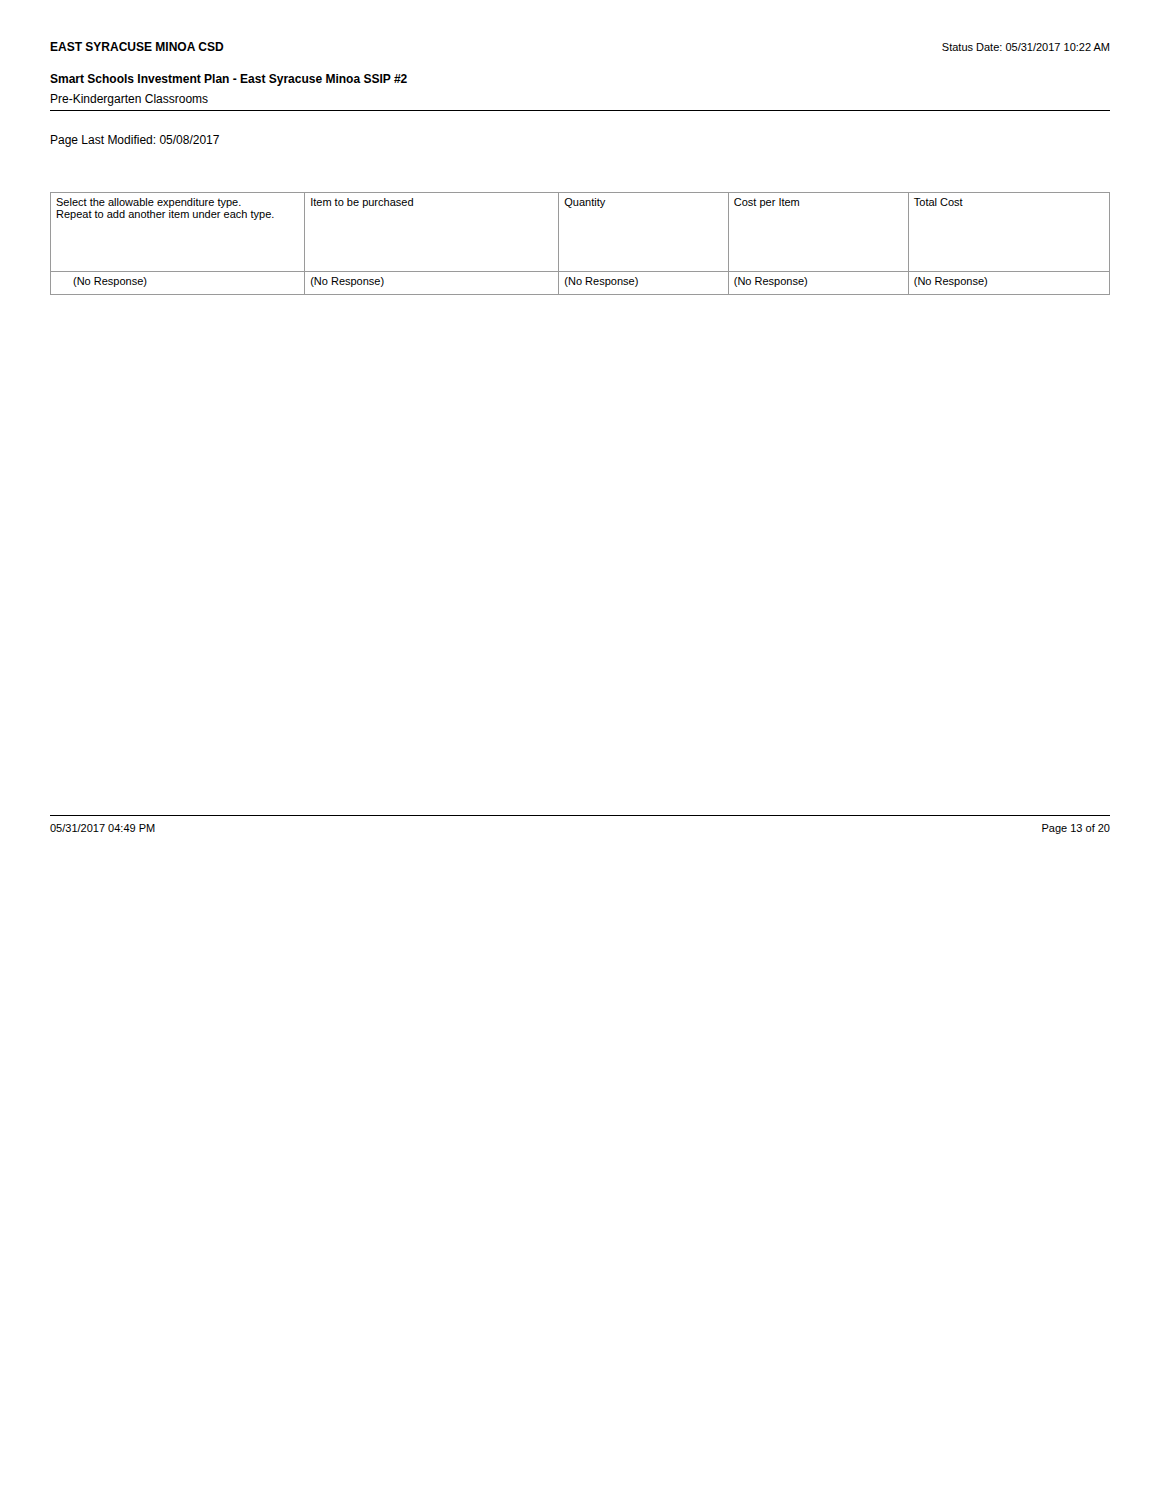EAST SYRACUSE MINOA CSD Status Date: 05/31/2017 10:22 AM
Smart Schools Investment Plan - East Syracuse Minoa SSIP #2
Pre-Kindergarten Classrooms
Page Last Modified: 05/08/2017
| Select the allowable expenditure type. Repeat to add another item under each type. | Item to be purchased | Quantity | Cost per Item | Total Cost |
| --- | --- | --- | --- | --- |
| (No Response) | (No Response) | (No Response) | (No Response) | (No Response) |
05/31/2017 04:49 PM Page 13 of 20